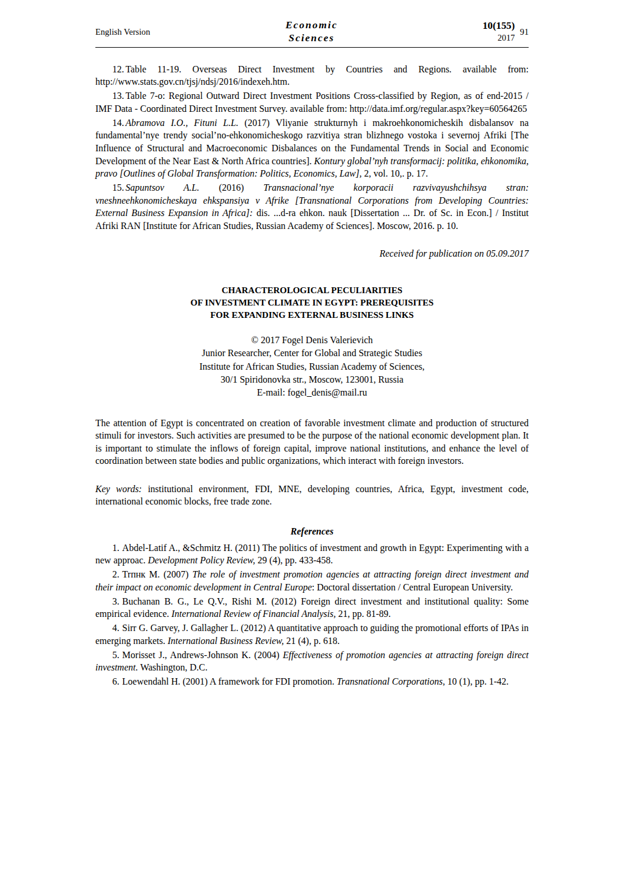English Version
Economic
Sciences
10(155)
2017
91
Table 11-19. Overseas Direct Investment by Countries and Regions. available from: http://www.stats.gov.cn/tjsj/ndsj/2016/indexeh.htm.
Table 7-o: Regional Outward Direct Investment Positions Cross-classified by Region, as of end-2015 / IMF Data - Coordinated Direct Investment Survey. available from: http://data.imf.org/regular.aspx?key=60564265
Abramova I.O., Fituni L.L. (2017) Vliyanie strukturnyh i makroehkonomicheskih disbalansov na fundamental’nye trendy social’no-ehkonomicheskogo razvitiya stran blizhnego vostoka i severnoj Afriki [The Influence of Structural and Macroeconomic Disbalances on the Fundamental Trends in Social and Economic Development of the Near East & North Africa countries]. Kontury global’nyh transformacij: politika, ehkonomika, pravo [Outlines of Global Transformation: Politics, Economics, Law], 2, vol. 10,. p. 17.
Sapuntsov A.L. (2016) Transnacional’nye korporacii razvivayushchihsya stran: vneshneehkonomicheskaya ehkspansiya v Afrike [Transnational Corporations from Developing Countries: External Business Expansion in Africa]: dis. ...d-ra ehkon. nauk [Dissertation ... Dr. of Sc. in Econ.] / Institut Afriki RAN [Institute for African Studies, Russian Academy of Sciences]. Moscow, 2016. p. 10.
Received for publication on 05.09.2017
Characterological Peculiarities
of Investment Climate in Egypt: Prerequisites
for Expanding External Business Links
© 2017 Fogel Denis Valerievich
Junior Researcher, Center for Global and Strategic Studies
Institute for African Studies, Russian Academy of Sciences,
30/1 Spiridonovka str., Moscow, 123001, Russia
E-mail: fogel_denis@mail.ru
The attention of Egypt is concentrated on creation of favorable investment climate and production of structured stimuli for investors. Such activities are presumed to be the purpose of the national economic development plan. It is important to stimulate the inflows of foreign capital, improve national institutions, and enhance the level of coordination between state bodies and public organizations, which interact with foreign investors.
Key words: institutional environment, FDI, MNE, developing countries, Africa, Egypt, investment code, international economic blocks, free trade zone.
References
Abdel-Latif A., &Schmitz H. (2011) The politics of investment and growth in Egypt: Experimenting with a new approac. Development Policy Review, 29 (4), pp. 433-458.
Trпнк M. (2007) The role of investment promotion agencies at attracting foreign direct investment and their impact on economic development in Central Europe: Doctoral dissertation / Central European University.
Buchanan B. G., Le Q.V., Rishi M. (2012) Foreign direct investment and institutional quality: Some empirical evidence. International Review of Financial Analysis, 21, pp. 81-89.
Sirr G. Garvey, J. Gallagher L. (2012) A quantitative approach to guiding the promotional efforts of IPAs in emerging markets. International Business Review, 21 (4), p. 618.
Morisset J., Andrews-Johnson K. (2004) Effectiveness of promotion agencies at attracting foreign direct investment. Washington, D.C.
Loewendahl H. (2001) A framework for FDI promotion. Transnational Corporations, 10 (1), pp. 1-42.